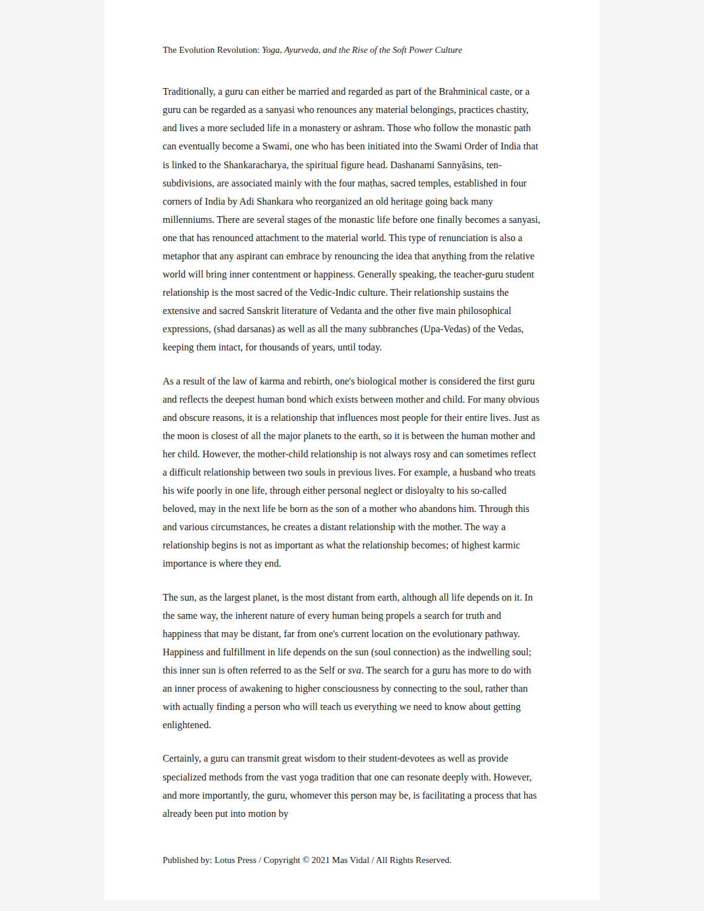The Evolution Revolution: Yoga, Ayurveda, and the Rise of the Soft Power Culture
Traditionally, a guru can either be married and regarded as part of the Brahminical caste, or a guru can be regarded as a sanyasi who renounces any material belongings, practices chastity, and lives a more secluded life in a monastery or ashram. Those who follow the monastic path can eventually become a Swami, one who has been initiated into the Swami Order of India that is linked to the Shankaracharya, the spiritual figure head. Dashanami Sannyāsins, ten-subdivisions, are associated mainly with the four maṭhas, sacred temples, established in four corners of India by Adi Shankara who reorganized an old heritage going back many millenniums. There are several stages of the monastic life before one finally becomes a sanyasi, one that has renounced attachment to the material world. This type of renunciation is also a metaphor that any aspirant can embrace by renouncing the idea that anything from the relative world will bring inner contentment or happiness. Generally speaking, the teacher-guru student relationship is the most sacred of the Vedic-Indic culture. Their relationship sustains the extensive and sacred Sanskrit literature of Vedanta and the other five main philosophical expressions, (shad darsanas) as well as all the many subbranches (Upa-Vedas) of the Vedas, keeping them intact, for thousands of years, until today.
As a result of the law of karma and rebirth, one's biological mother is considered the first guru and reflects the deepest human bond which exists between mother and child. For many obvious and obscure reasons, it is a relationship that influences most people for their entire lives. Just as the moon is closest of all the major planets to the earth, so it is between the human mother and her child. However, the mother-child relationship is not always rosy and can sometimes reflect a difficult relationship between two souls in previous lives. For example, a husband who treats his wife poorly in one life, through either personal neglect or disloyalty to his so-called beloved, may in the next life be born as the son of a mother who abandons him. Through this and various circumstances, he creates a distant relationship with the mother. The way a relationship begins is not as important as what the relationship becomes; of highest karmic importance is where they end.
The sun, as the largest planet, is the most distant from earth, although all life depends on it. In the same way, the inherent nature of every human being propels a search for truth and happiness that may be distant, far from one's current location on the evolutionary pathway. Happiness and fulfillment in life depends on the sun (soul connection) as the indwelling soul; this inner sun is often referred to as the Self or sva. The search for a guru has more to do with an inner process of awakening to higher consciousness by connecting to the soul, rather than with actually finding a person who will teach us everything we need to know about getting enlightened.
Certainly, a guru can transmit great wisdom to their student-devotees as well as provide specialized methods from the vast yoga tradition that one can resonate deeply with. However, and more importantly, the guru, whomever this person may be, is facilitating a process that has already been put into motion by
Published by: Lotus Press / Copyright © 2021 Mas Vidal / All Rights Reserved.